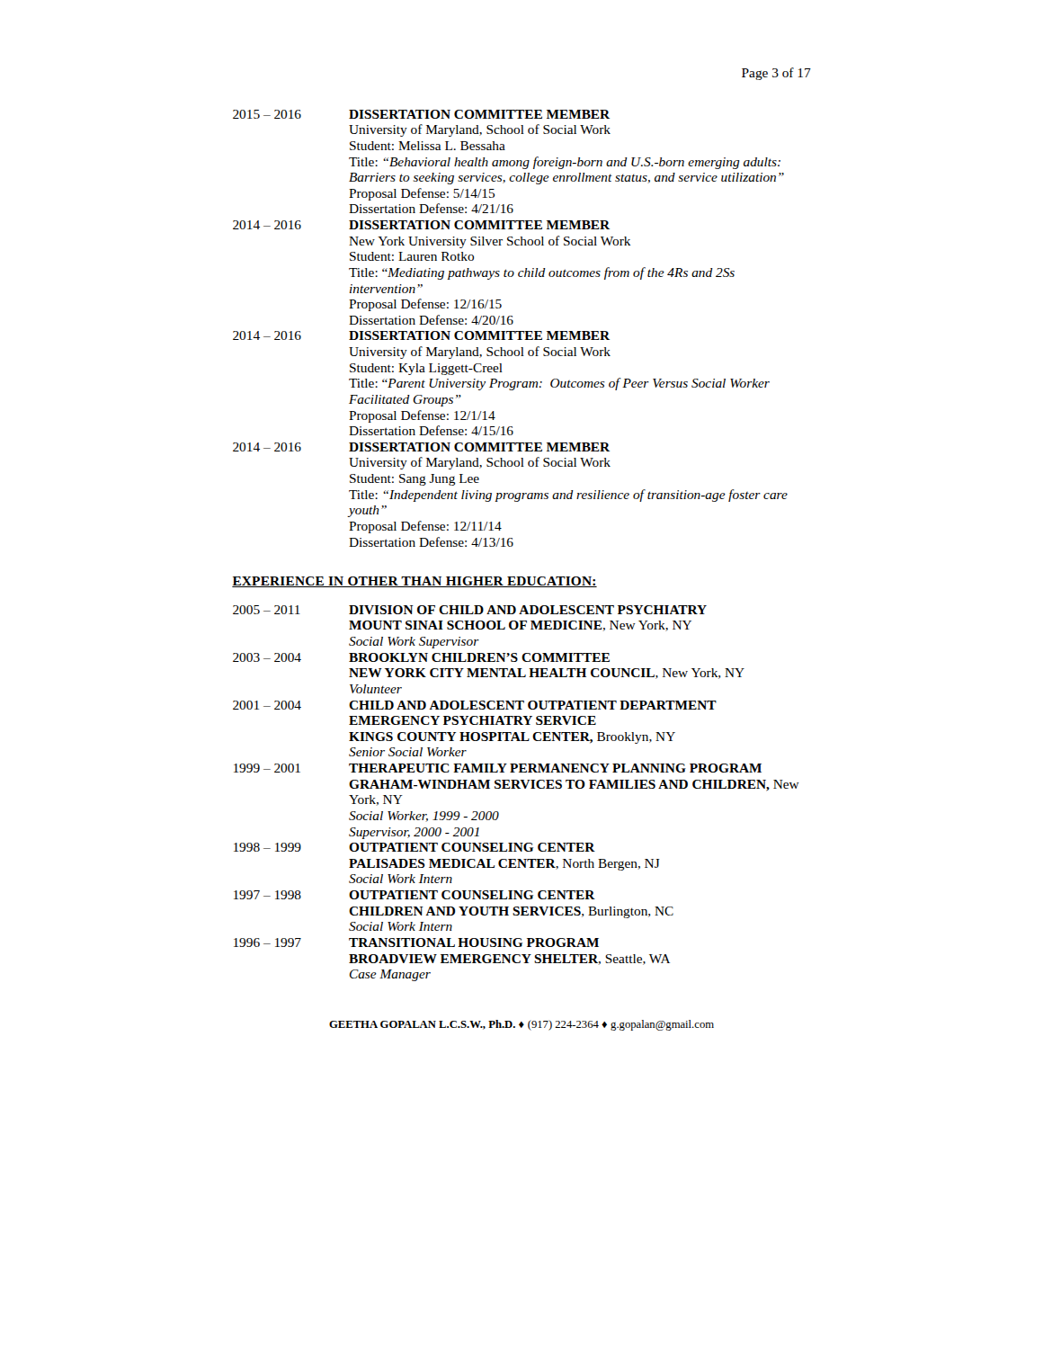Page 3 of 17
| 2015 – 2016 | DISSERTATION COMMITTEE MEMBER University of Maryland, School of Social Work Student: Melissa L. Bessaha Title: “Behavioral health among foreign-born and U.S.-born emerging adults: Barriers to seeking services, college enrollment status, and service utilization” Proposal Defense: 5/14/15 Dissertation Defense: 4/21/16 |
| 2014 – 2016 | DISSERTATION COMMITTEE MEMBER New York University Silver School of Social Work Student: Lauren Rotko Title: “ Mediating pathways to child outcomes from of the 4Rs and 2Ss intervention” Proposal Defense: 12/16/15 Dissertation Defense: 4/20/16 |
| 2014 – 2016 | DISSERTATION COMMITTEE MEMBER University of Maryland, School of Social Work Student: Kyla Liggett-Creel Title: “ Parent University Program: Outcomes of Peer Versus Social Worker Facilitated Groups” Proposal Defense: 12/1/14 Dissertation Defense: 4/15/16 |
| 2014 – 2016 | DISSERTATION COMMITTEE MEMBER University of Maryland, School of Social Work Student: Sang Jung Lee Title: “Independent living programs and resilience of transition-age foster care youth” Proposal Defense: 12/11/14 Dissertation Defense: 4/13/16 |
EXPERIENCE IN OTHER THAN HIGHER EDUCATION:
| 2005 – 2011 | DIVISION OF CHILD AND ADOLESCENT PSYCHIATRY MOUNT SINAI SCHOOL OF MEDICINE , New York, NY Social Work Supervisor |
| 2003 – 2004 | BROOKLYN CHILDREN’S COMMITTEE NEW YORK CITY MENTAL HEALTH COUNCIL , New York, NY Volunteer |
| 2001 – 2004 | CHILD AND ADOLESCENT OUTPATIENT DEPARTMENT EMERGENCY PSYCHIATRY SERVICE KINGS COUNTY HOSPITAL CENTER, Brooklyn, NY Senior Social Worker |
| 1999 – 2001 | THERAPEUTIC FAMILY PERMANENCY PLANNING PROGRAM GRAHAM-WINDHAM SERVICES TO FAMILIES AND CHILDREN, New York, NY Social Worker, 1999 - 2000 Supervisor, 2000 - 2001 |
| 1998 – 1999 | OUTPATIENT COUNSELING CENTER PALISADES MEDICAL CENTER , North Bergen, NJ Social Work Intern |
| 1997 – 1998 | OUTPATIENT COUNSELING CENTER CHILDREN AND YOUTH SERVICES , Burlington, NC Social Work Intern |
| 1996 – 1997 | TRANSITIONAL HOUSING PROGRAM BROADVIEW EMERGENCY SHELTER , Seattle, WA Case Manager |
GEETHA GOPALAN L.C.S.W., Ph.D. ♦ (917) 224-2364 ♦ g.gopalan@gmail.com